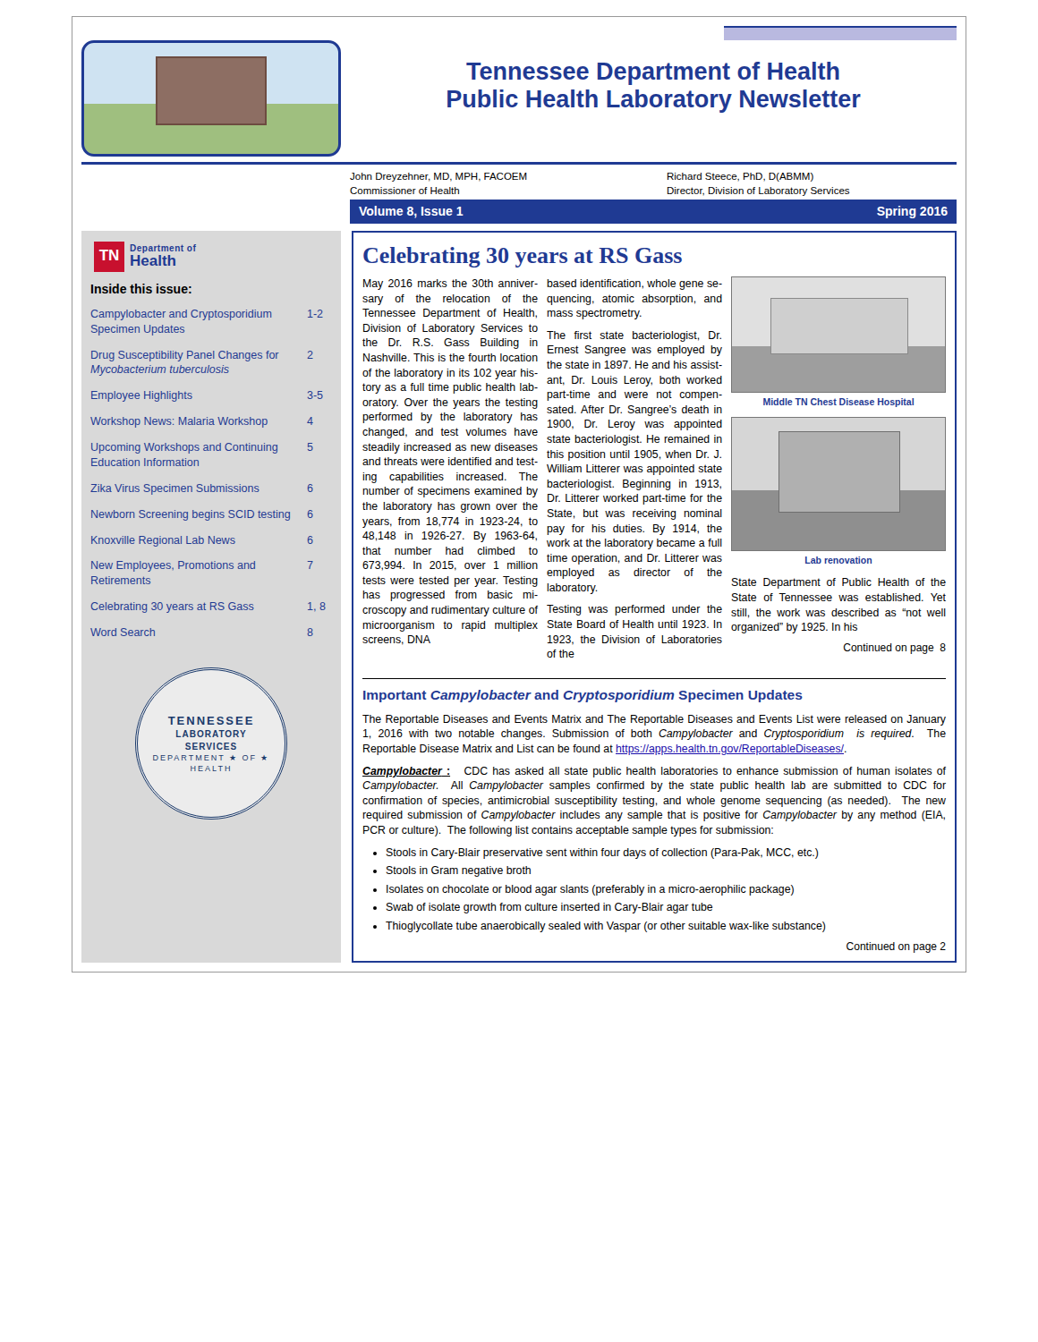Tennessee Department of Health
Public Health Laboratory Newsletter
John Dreyzehner, MD, MPH, FACOEM
Commissioner of Health
Richard Steece, PhD, D(ABMM)
Director, Division of Laboratory Services
Volume 8, Issue 1 Spring 2016
TN
Department of
Health
Inside this issue:
| Campylobacter and Cryptosporidium Specimen Updates | 1-2 |
| Drug Susceptibility Panel Changes for Mycobacterium tuberculosis | 2 |
| Employee Highlights | 3-5 |
| Workshop News: Malaria Workshop | 4 |
| Upcoming Workshops and Continuing Education Information | 5 |
| Zika Virus Specimen Submissions | 6 |
| Newborn Screening begins SCID testing | 6 |
| Knoxville Regional Lab News | 6 |
| New Employees, Promotions and Retirements | 7 |
| Celebrating 30 years at RS Gass | 1, 8 |
| Word Search | 8 |
TENNESSEE
LABORATORY
SERVICES
DEPARTMENT ★ OF ★ HEALTH
Celebrating 30 years at RS Gass
May 2016 marks the 30th anniversary of the relocation of the Tennessee Department of Health, Division of Laboratory Services to the Dr. R.S. Gass Building in Nashville. This is the fourth location of the laboratory in its 102 year history as a full time public health laboratory. Over the years the testing performed by the laboratory has changed, and test volumes have steadily increased as new diseases and threats were identified and testing capabilities increased. The number of specimens examined by the laboratory has grown over the years, from 18,774 in 1923-24, to 48,148 in 1926-27. By 1963-64, that number had climbed to 673,994. In 2015, over 1 million tests were tested per year. Testing has progressed from basic microscopy and rudimentary culture of microorganism to rapid multiplex screens, DNA
based identification, whole gene sequencing, atomic absorption, and mass spectrometry.
The first state bacteriologist, Dr. Ernest Sangree was employed by the state in 1897. He and his assistant, Dr. Louis Leroy, both worked part-time and were not compensated. After Dr. Sangree’s death in 1900, Dr. Leroy was appointed state bacteriologist. He remained in this position until 1905, when Dr. J. William Litterer was appointed state bacteriologist. Beginning in 1913, Dr. Litterer worked part-time for the State, but was receiving nominal pay for his duties. By 1914, the work at the laboratory became a full time operation, and Dr. Litterer was employed as director of the laboratory.
Testing was performed under the State Board of Health until 1923. In 1923, the Division of Laboratories of the
Middle TN Chest Disease Hospital
Lab renovation
State Department of Public Health of the State of Tennessee was established. Yet still, the work was described as “not well organized” by 1925. In his
Continued on page 8
Important Campylobacter and Cryptosporidium Specimen Updates
The Reportable Diseases and Events Matrix and The Reportable Diseases and Events List were released on January 1, 2016 with two notable changes. Submission of both Campylobacter and Cryptosporidium is required. The Reportable Disease Matrix and List can be found at https://apps.health.tn.gov/ReportableDiseases/.
Campylobacter : CDC has asked all state public health laboratories to enhance submission of human isolates of Campylobacter. All Campylobacter samples confirmed by the state public health lab are submitted to CDC for confirmation of species, antimicrobial susceptibility testing, and whole genome sequencing (as needed). The new required submission of Campylobacter includes any sample that is positive for Campylobacter by any method (EIA, PCR or culture). The following list contains acceptable sample types for submission:
Stools in Cary-Blair preservative sent within four days of collection (Para-Pak, MCC, etc.)
Stools in Gram negative broth
Isolates on chocolate or blood agar slants (preferably in a micro-aerophilic package)
Swab of isolate growth from culture inserted in Cary-Blair agar tube
Thioglycollate tube anaerobically sealed with Vaspar (or other suitable wax-like substance)
Continued on page 2